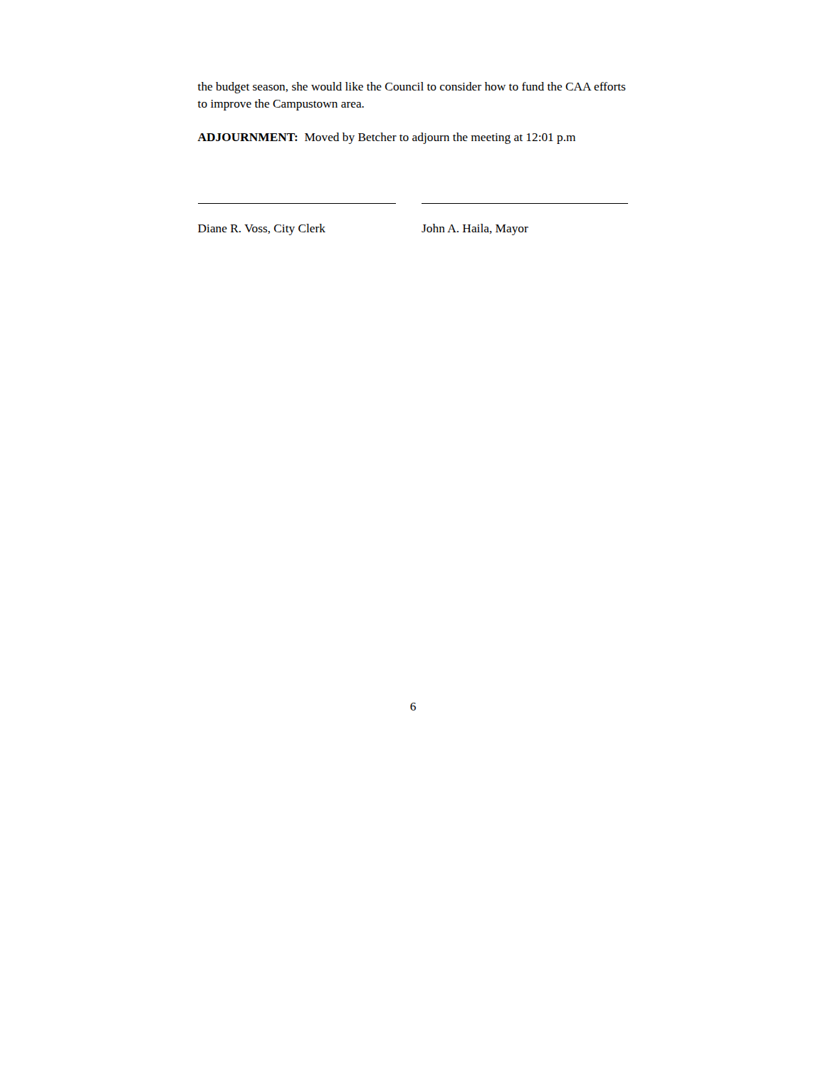the budget season, she would like the Council to consider how to fund the CAA efforts to improve the Campustown area.
ADJOURNMENT: Moved by Betcher to adjourn the meeting at 12:01 p.m
| Diane R. Voss, City Clerk | | John A. Haila, Mayor |
6